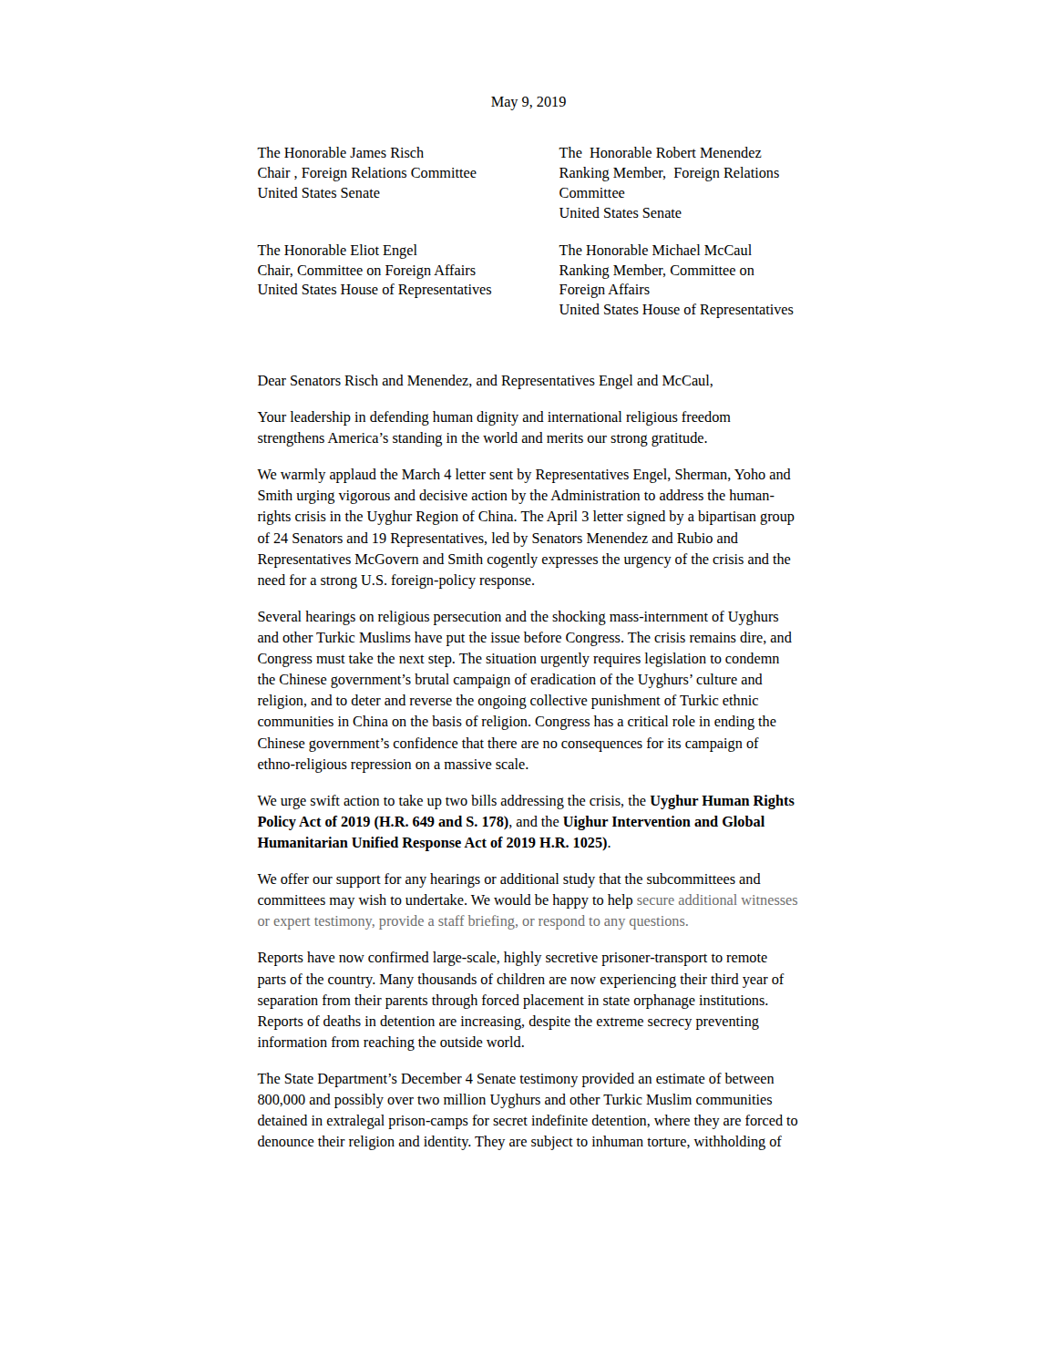May 9, 2019
| The Honorable James Risch Chair , Foreign Relations Committee United States Senate | The Honorable Robert Menendez Ranking Member, Foreign Relations Committee United States Senate |
| The Honorable Eliot Engel Chair, Committee on Foreign Affairs United States House of Representatives | The Honorable Michael McCaul Ranking Member, Committee on Foreign Affairs United States House of Representatives |
Dear Senators Risch and Menendez, and Representatives Engel and McCaul,
Your leadership in defending human dignity and international religious freedom strengthens America’s standing in the world and merits our strong gratitude.
We warmly applaud the March 4 letter sent by Representatives Engel, Sherman, Yoho and Smith urging vigorous and decisive action by the Administration to address the human-rights crisis in the Uyghur Region of China. The April 3 letter signed by a bipartisan group of 24 Senators and 19 Representatives, led by Senators Menendez and Rubio and Representatives McGovern and Smith cogently expresses the urgency of the crisis and the need for a strong U.S. foreign-policy response.
Several hearings on religious persecution and the shocking mass-internment of Uyghurs and other Turkic Muslims have put the issue before Congress. The crisis remains dire, and Congress must take the next step. The situation urgently requires legislation to condemn the Chinese government’s brutal campaign of eradication of the Uyghurs’ culture and religion, and to deter and reverse the ongoing collective punishment of Turkic ethnic communities in China on the basis of religion. Congress has a critical role in ending the Chinese government’s confidence that there are no consequences for its campaign of ethno-religious repression on a massive scale.
We urge swift action to take up two bills addressing the crisis, the Uyghur Human Rights Policy Act of 2019 (H.R. 649 and S. 178), and the Uighur Intervention and Global Humanitarian Unified Response Act of 2019 H.R. 1025).
We offer our support for any hearings or additional study that the subcommittees and committees may wish to undertake. We would be happy to help secure additional witnesses or expert testimony, provide a staff briefing, or respond to any questions.
Reports have now confirmed large-scale, highly secretive prisoner-transport to remote parts of the country. Many thousands of children are now experiencing their third year of separation from their parents through forced placement in state orphanage institutions. Reports of deaths in detention are increasing, despite the extreme secrecy preventing information from reaching the outside world.
The State Department’s December 4 Senate testimony provided an estimate of between 800,000 and possibly over two million Uyghurs and other Turkic Muslim communities detained in extralegal prison-camps for secret indefinite detention, where they are forced to denounce their religion and identity. They are subject to inhuman torture, withholding of